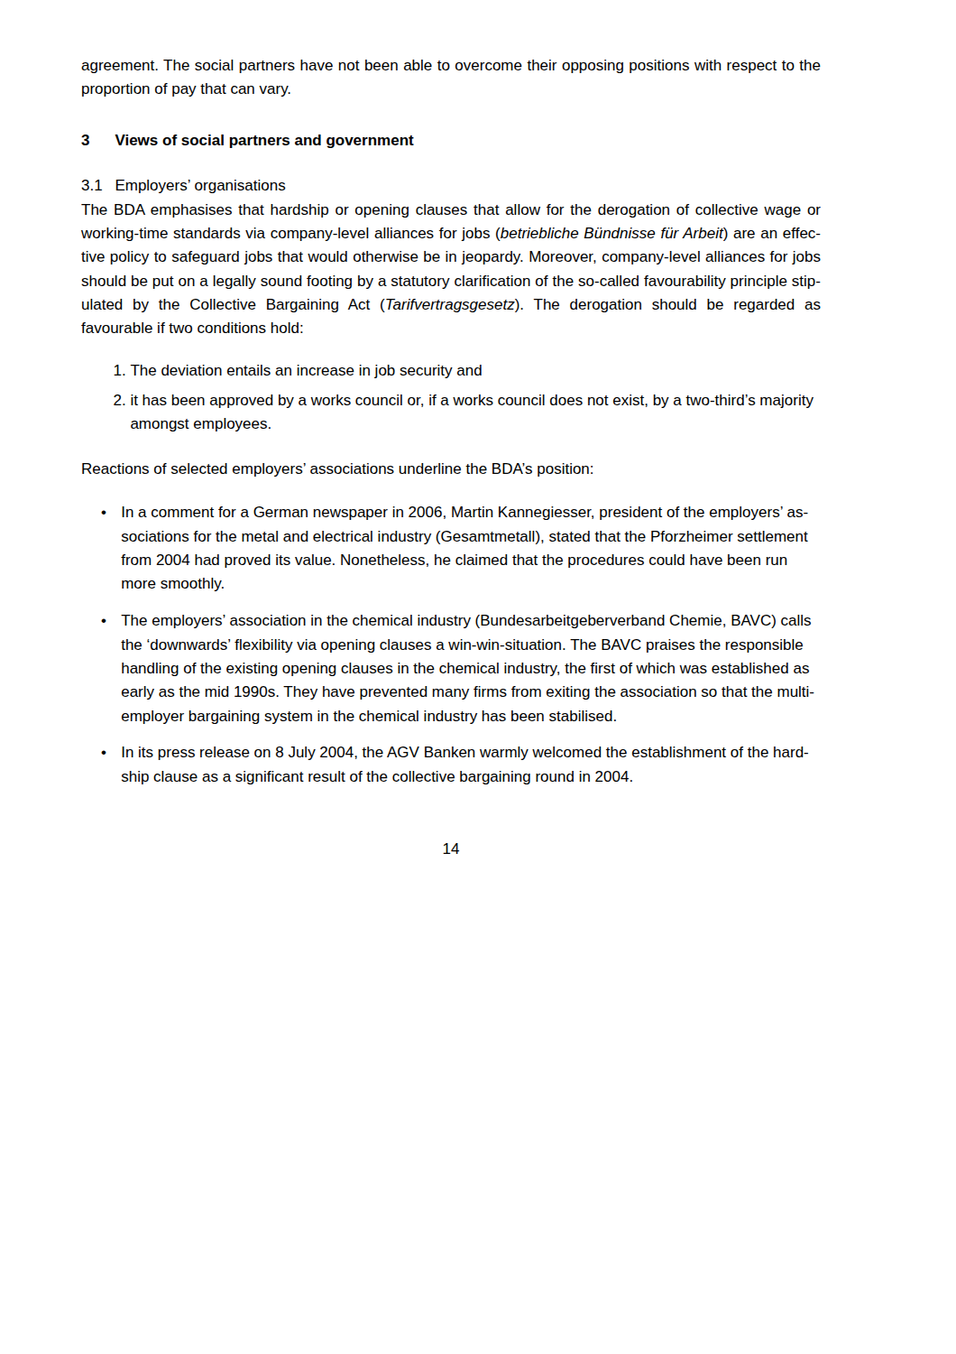agreement. The social partners have not been able to overcome their opposing positions with respect to the proportion of pay that can vary.
3 Views of social partners and government
3.1 Employers’ organisations
The BDA emphasises that hardship or opening clauses that allow for the derogation of collective wage or working-time standards via company-level alliances for jobs (betriebliche Bündnisse für Arbeit) are an effective policy to safeguard jobs that would otherwise be in jeopardy. Moreover, company-level alliances for jobs should be put on a legally sound footing by a statutory clarification of the so-called favourability principle stipulated by the Collective Bargaining Act (Tarifvertragsgesetz). The derogation should be regarded as favourable if two conditions hold:
The deviation entails an increase in job security and
it has been approved by a works council or, if a works council does not exist, by a two-third’s majority amongst employees.
Reactions of selected employers’ associations underline the BDA’s position:
In a comment for a German newspaper in 2006, Martin Kannegiesser, president of the employers’ associations for the metal and electrical industry (Gesamtmetall), stated that the Pforzheimer settlement from 2004 had proved its value. Nonetheless, he claimed that the procedures could have been run more smoothly.
The employers’ association in the chemical industry (Bundesarbeitgeberverband Chemie, BAVC) calls the ‘downwards’ flexibility via opening clauses a win-win-situation. The BAVC praises the responsible handling of the existing opening clauses in the chemical industry, the first of which was established as early as the mid 1990s. They have prevented many firms from exiting the association so that the multi-employer bargaining system in the chemical industry has been stabilised.
In its press release on 8 July 2004, the AGV Banken warmly welcomed the establishment of the hardship clause as a significant result of the collective bargaining round in 2004.
14